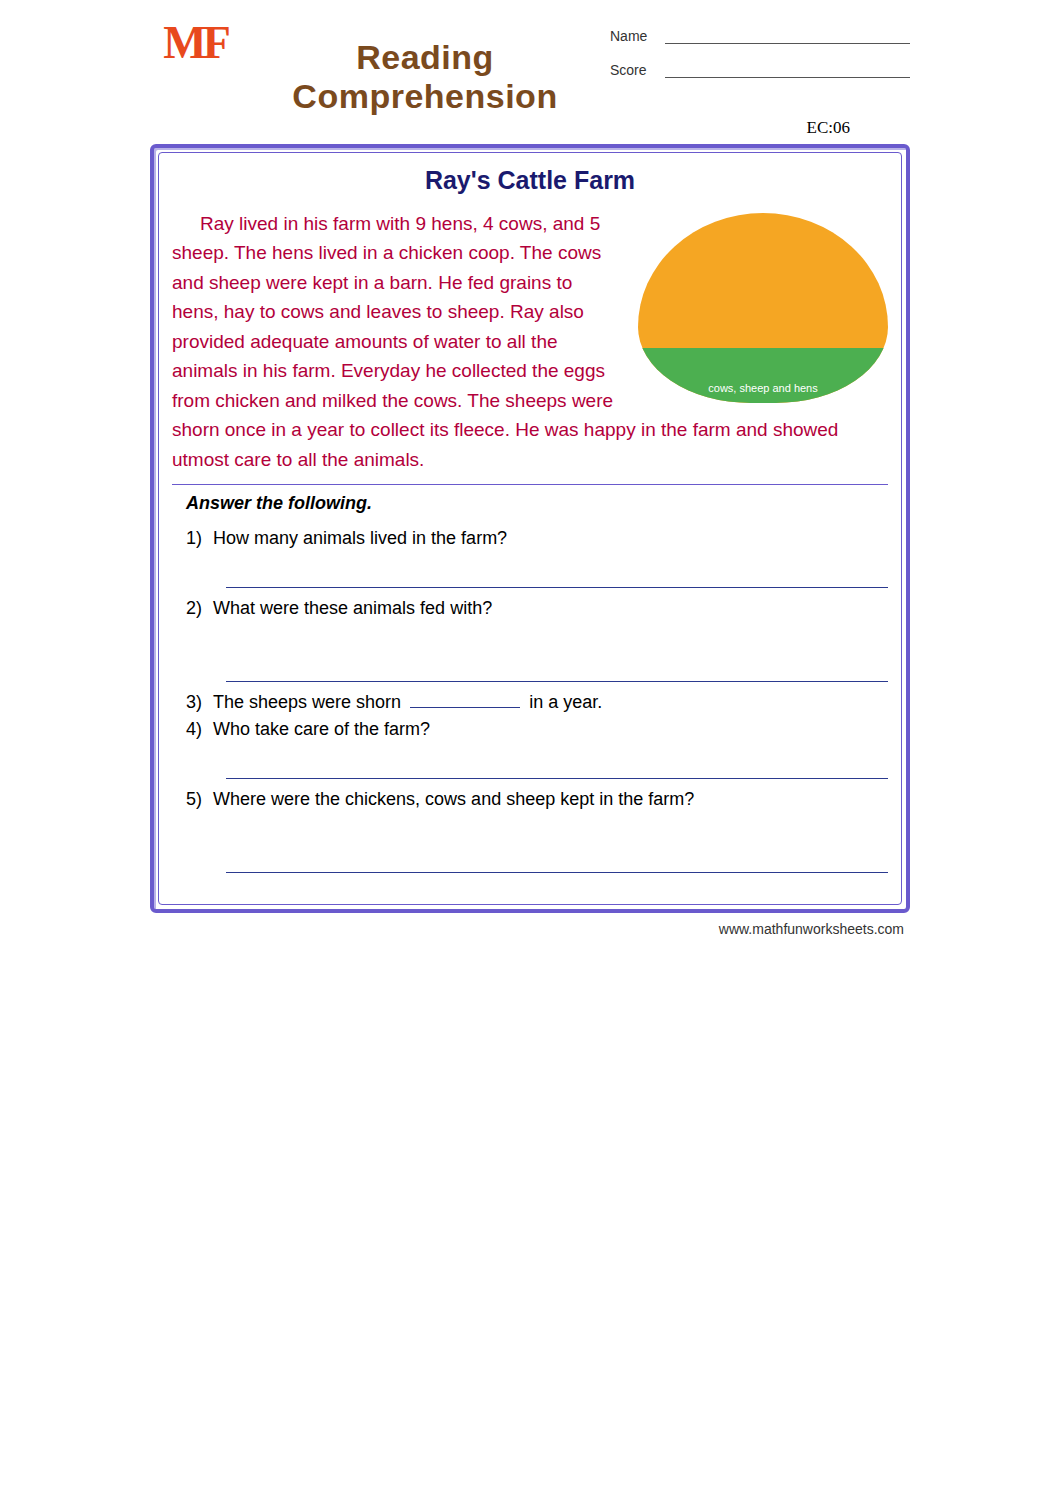MF
Reading Comprehension
Name
Score
EC:06
Ray's Cattle Farm
cows, sheep and hens
Ray lived in his farm with 9 hens, 4 cows, and 5 sheep. The hens lived in a chicken coop. The cows and sheep were kept in a barn. He fed grains to hens, hay to cows and leaves to sheep. Ray also provided adequate amounts of water to all the animals in his farm. Everyday he collected the eggs from chicken and milked the cows. The sheeps were shorn once in a year to collect its fleece. He was happy in the farm and showed utmost care to all the animals.
Answer the following.
How many animals lived in the farm?
What were these animals fed with?
The sheeps were shorn in a year.
Who take care of the farm?
Where were the chickens, cows and sheep kept in the farm?
www.mathfunworksheets.com